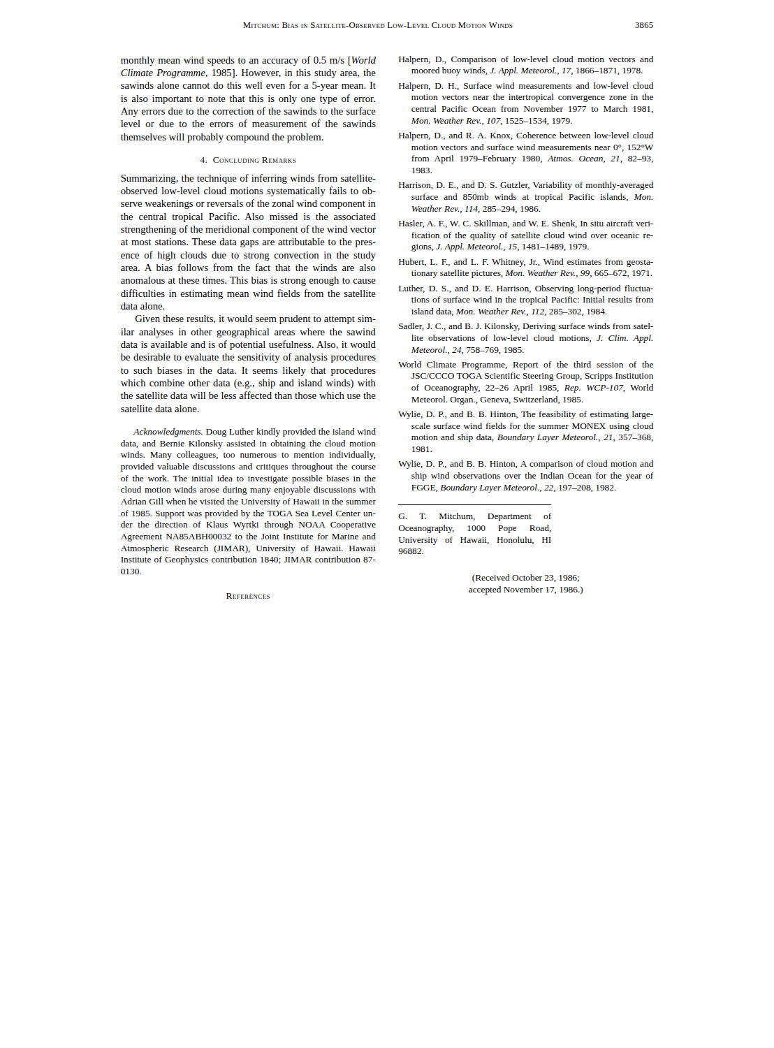Mitchum: Bias in Satellite-Observed Low-Level Cloud Motion Winds 3865
monthly mean wind speeds to an accuracy of 0.5 m/s [World Climate Programme, 1985]. However, in this study area, the sawinds alone cannot do this well even for a 5-year mean. It is also important to note that this is only one type of error. Any errors due to the correction of the sawinds to the surface level or due to the errors of measurement of the sawinds themselves will probably compound the problem.
4. Concluding Remarks
Summarizing, the technique of inferring winds from satellite-observed low-level cloud motions systematically fails to observe weakenings or reversals of the zonal wind component in the central tropical Pacific. Also missed is the associated strengthening of the meridional component of the wind vector at most stations. These data gaps are attributable to the presence of high clouds due to strong convection in the study area. A bias follows from the fact that the winds are also anomalous at these times. This bias is strong enough to cause difficulties in estimating mean wind fields from the satellite data alone.
Given these results, it would seem prudent to attempt similar analyses in other geographical areas where the sawind data is available and is of potential usefulness. Also, it would be desirable to evaluate the sensitivity of analysis procedures to such biases in the data. It seems likely that procedures which combine other data (e.g., ship and island winds) with the satellite data will be less affected than those which use the satellite data alone.
Acknowledgments. Doug Luther kindly provided the island wind data, and Bernie Kilonsky assisted in obtaining the cloud motion winds. Many colleagues, too numerous to mention individually, provided valuable discussions and critiques throughout the course of the work. The initial idea to investigate possible biases in the cloud motion winds arose during many enjoyable discussions with Adrian Gill when he visited the University of Hawaii in the summer of 1985. Support was provided by the TOGA Sea Level Center under the direction of Klaus Wyrtki through NOAA Cooperative Agreement NA85ABH00032 to the Joint Institute for Marine and Atmospheric Research (JIMAR), University of Hawaii. Hawaii Institute of Geophysics contribution 1840; JIMAR contribution 87-0130.
References
Halpern, D., Comparison of low-level cloud motion vectors and moored buoy winds, J. Appl. Meteorol., 17, 1866–1871, 1978.
Halpern, D. H., Surface wind measurements and low-level cloud motion vectors near the intertropical convergence zone in the central Pacific Ocean from November 1977 to March 1981, Mon. Weather Rev., 107, 1525–1534, 1979.
Halpern, D., and R. A. Knox, Coherence between low-level cloud motion vectors and surface wind measurements near 0°, 152°W from April 1979–February 1980, Atmos. Ocean, 21, 82–93, 1983.
Harrison, D. E., and D. S. Gutzler, Variability of monthly-averaged surface and 850mb winds at tropical Pacific islands, Mon. Weather Rev., 114, 285–294, 1986.
Hasler, A. F., W. C. Skillman, and W. E. Shenk, In situ aircraft verification of the quality of satellite cloud wind over oceanic regions, J. Appl. Meteorol., 15, 1481–1489, 1979.
Hubert, L. F., and L. F. Whitney, Jr., Wind estimates from geostationary satellite pictures, Mon. Weather Rev., 99, 665–672, 1971.
Luther, D. S., and D. E. Harrison, Observing long-period fluctuations of surface wind in the tropical Pacific: Initial results from island data, Mon. Weather Rev., 112, 285–302, 1984.
Sadler, J. C., and B. J. Kilonsky, Deriving surface winds from satellite observations of low-level cloud motions, J. Clim. Appl. Meteorol., 24, 758–769, 1985.
World Climate Programme, Report of the third session of the JSC/CCCO TOGA Scientific Steering Group, Scripps Institution of Oceanography, 22–26 April 1985, Rep. WCP-107, World Meteorol. Organ., Geneva, Switzerland, 1985.
Wylie, D. P., and B. B. Hinton, The feasibility of estimating large-scale surface wind fields for the summer MONEX using cloud motion and ship data, Boundary Layer Meteorol., 21, 357–368, 1981.
Wylie, D. P., and B. B. Hinton, A comparison of cloud motion and ship wind observations over the Indian Ocean for the year of FGGE, Boundary Layer Meteorol., 22, 197–208, 1982.
G. T. Mitchum, Department of Oceanography, 1000 Pope Road, University of Hawaii, Honolulu, HI 96882.
(Received October 23, 1986;
accepted November 17, 1986.)